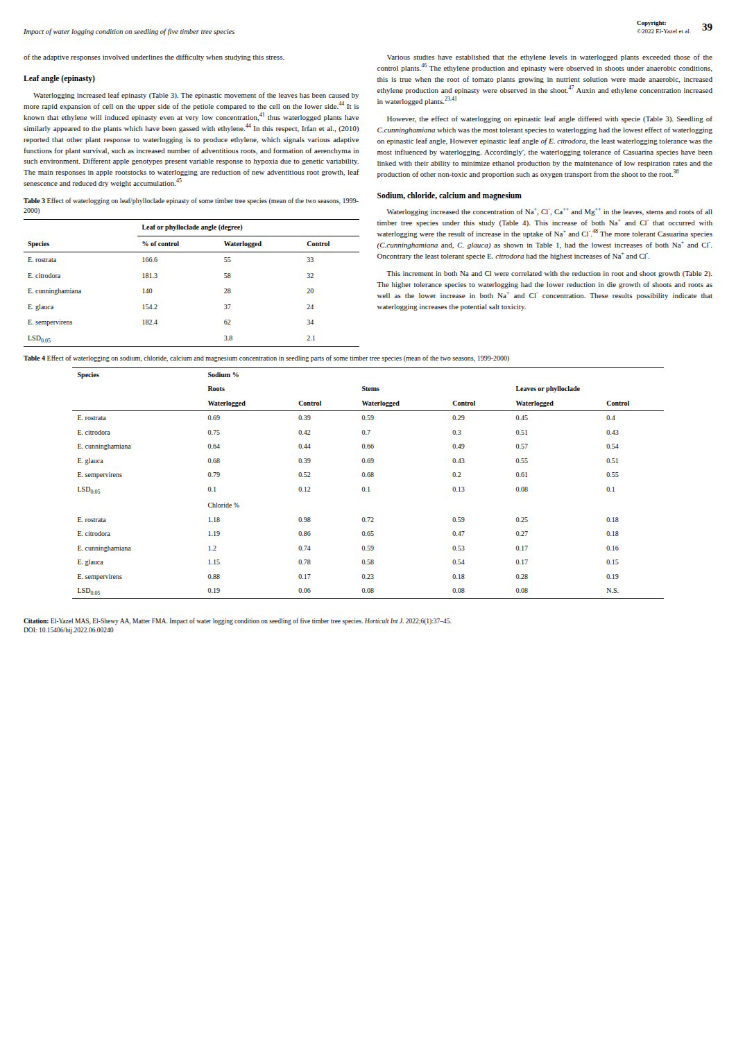Impact of water logging condition on seedling of five timber tree species
Copyright:
©2022 El-Yazel et al.
39
of the adaptive responses involved underlines the difficulty when studying this stress.
Leaf angle (epinasty)
Waterlogging increased leaf epinasty (Table 3). The epinastic movement of the leaves has been caused by more rapid expansion of cell on the upper side of the petiole compared to the cell on the lower side.44 It is known that ethylene will induced epinasty even at very low concentration,41 thus waterlogged plants have similarly appeared to the plants which have been gassed with ethylene.44 In this respect, Irfan et al., (2010) reported that other plant response to waterlogging is to produce ethylene, which signals various adaptive functions for plant survival, such as increased number of adventitious roots, and formation of aerenchyma in such environment. Different apple genotypes present variable response to hypoxia due to genetic variability. The main responses in apple rootstocks to waterlogging are reduction of new adventitious root growth, leaf senescence and reduced dry weight accumulation.45
Table 3 Effect of waterlogging on leaf/phylloclade epinasty of some timber tree species (mean of the two seasons, 1999-2000)
| Species | Leaf or phylloclade angle (degree) |
| --- | --- |
| % of control | Waterlogged | Control |
| E. rostrata | 166.6 | 55 | 33 |
| E. citrodora | 181.3 | 58 | 32 |
| E. cunninghamiana | 140 | 28 | 20 |
| E. glauca | 154.2 | 37 | 24 |
| E. sempervirens | 182.4 | 62 | 34 |
| LSD 0.05 | | 3.8 | 2.1 |
Various studies have established that the ethylene levels in waterlogged plants exceeded those of the control plants.46 The ethylene production and epinasty were observed in shoots under anaerobic conditions, this is true when the root of tomato plants growing in nutrient solution were made anaerobic, increased ethylene production and epinasty were observed in the shoot.47 Auxin and ethylene concentration increased in waterlogged plants.23,41
However, the effect of waterlogging on epinastic leaf angle differed with specie (Table 3). Seedling of C.cunninghamiana which was the most tolerant species to waterlogging had the lowest effect of waterlogging on epinastic leaf angle, However epinastic leaf angle of E. citrodora, the least waterlogging tolerance was the most influenced by waterlogging. Accordingly', the waterlogging tolerance of Casuarina species have been linked with their ability to minimize ethanol production by the maintenance of low respiration rates and the production of other non-toxic and proportion such as oxygen transport from the shoot to the root.38
Sodium, chloride, calcium and magnesium
Waterlogging increased the concentration of Na+, Cl-, Ca++ and Mg++ in the leaves, stems and roots of all timber tree species under this study (Table 4). This increase of both Na+ and Cl- that occurred with waterlogging were the result of increase in the uptake of Na+ and Cl-.48 The more tolerant Casuarina species (C.cunninghamiana and, C. glauca) as shown in Table 1, had the lowest increases of both Na+ and Cl-. Oncontrary the least tolerant specie E. citrodora had the highest increases of Na+ and Cl-.
This increment in both Na and Cl were correlated with the reduction in root and shoot growth (Table 2). The higher tolerance species to waterlogging had the lower reduction in die growth of shoots and roots as well as the lower increase in both Na+ and Cl- concentration. These results possibility indicate that waterlogging increases the potential salt toxicity.
Table 4 Effect of waterlogging on sodium, chloride, calcium and magnesium concentration in seedling parts of some timber tree species (mean of the two seasons, 1999-2000)
| Species | Sodium % |
| --- | --- |
| | Roots | Stems | Leaves or phylloclade |
| | Waterlogged | Control | Waterlogged | Control | Waterlogged | Control |
| E. rostrata | 0.69 | 0.39 | 0.59 | 0.29 | 0.45 | 0.4 |
| E. citrodora | 0.75 | 0.42 | 0.7 | 0.3 | 0.51 | 0.43 |
| E. cunninghamiana | 0.64 | 0.44 | 0.66 | 0.49 | 0.57 | 0.54 |
| E. glauca | 0.68 | 0.39 | 0.69 | 0.43 | 0.55 | 0.51 |
| E. sempervirens | 0.79 | 0.52 | 0.68 | 0.2 | 0.61 | 0.55 |
| LSD 0.05 | 0.1 | 0.12 | 0.1 | 0.13 | 0.08 | 0.1 |
| | Chloride % | | | | | |
| E. rostrata | 1.18 | 0.98 | 0.72 | 0.59 | 0.25 | 0.18 |
| E. citrodora | 1.19 | 0.86 | 0.65 | 0.47 | 0.27 | 0.18 |
| E. cunninghamiana | 1.2 | 0.74 | 0.59 | 0.53 | 0.17 | 0.16 |
| E. glauca | 1.15 | 0.78 | 0.58 | 0.54 | 0.17 | 0.15 |
| E. sempervirens | 0.88 | 0.17 | 0.23 | 0.18 | 0.28 | 0.19 |
| LSD 0.05 | 0.19 | 0.06 | 0.08 | 0.08 | 0.08 | N.S. |
Citation: El-Yazel MAS, El-Shewy AA, Matter FMA. Impact of water logging condition on seedling of five timber tree species. Horticult Int J. 2022;6(1):37–45.
DOI: 10.15406/hij.2022.06.00240